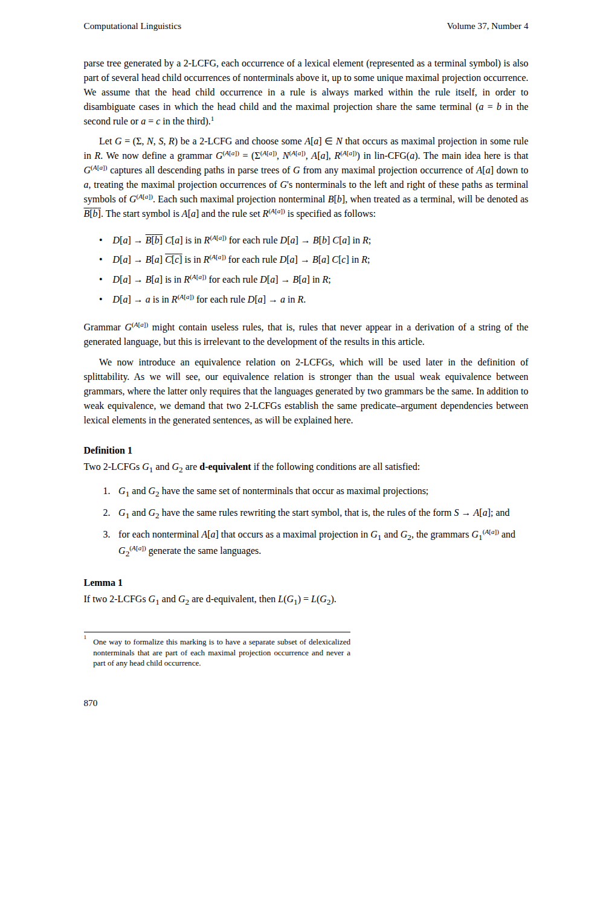Computational Linguistics Volume 37, Number 4
parse tree generated by a 2-LCFG, each occurrence of a lexical element (represented as a terminal symbol) is also part of several head child occurrences of nonterminals above it, up to some unique maximal projection occurrence. We assume that the head child occurrence in a rule is always marked within the rule itself, in order to disambiguate cases in which the head child and the maximal projection share the same terminal (a = b in the second rule or a = c in the third).1
Let G = (Σ, N, S, R) be a 2-LCFG and choose some A[a] ∈ N that occurs as maximal projection in some rule in R. We now define a grammar G(A[a]) = (Σ(A[a]), N(A[a]), A[a], R(A[a])) in lin-CFG(a). The main idea here is that G(A[a]) captures all descending paths in parse trees of G from any maximal projection occurrence of A[a] down to a, treating the maximal projection occurrences of G's nonterminals to the left and right of these paths as terminal symbols of G(A[a]). Each such maximal projection nonterminal B[b], when treated as a terminal, will be denoted as B[b]. The start symbol is A[a] and the rule set R(A[a]) is specified as follows:
D[a] → B[b] C[a] is in R(A[a]) for each rule D[a] → B[b] C[a] in R;
D[a] → B[a] C[c] is in R(A[a]) for each rule D[a] → B[a] C[c] in R;
D[a] → B[a] is in R(A[a]) for each rule D[a] → B[a] in R;
D[a] → a is in R(A[a]) for each rule D[a] → a in R.
Grammar G(A[a]) might contain useless rules, that is, rules that never appear in a derivation of a string of the generated language, but this is irrelevant to the development of the results in this article.
We now introduce an equivalence relation on 2-LCFGs, which will be used later in the definition of splittability. As we will see, our equivalence relation is stronger than the usual weak equivalence between grammars, where the latter only requires that the languages generated by two grammars be the same. In addition to weak equivalence, we demand that two 2-LCFGs establish the same predicate–argument dependencies between lexical elements in the generated sentences, as will be explained here.
Definition 1
Two 2-LCFGs G1 and G2 are d-equivalent if the following conditions are all satisfied:
G1 and G2 have the same set of nonterminals that occur as maximal projections;
G1 and G2 have the same rules rewriting the start symbol, that is, the rules of the form S → A[a]; and
for each nonterminal A[a] that occurs as a maximal projection in G1 and G2, the grammars G1(A[a]) and G2(A[a]) generate the same languages.
Lemma 1
If two 2-LCFGs G1 and G2 are d-equivalent, then L(G1) = L(G2).
1One way to formalize this marking is to have a separate subset of delexicalized nonterminals that are part of each maximal projection occurrence and never a part of any head child occurrence.
870